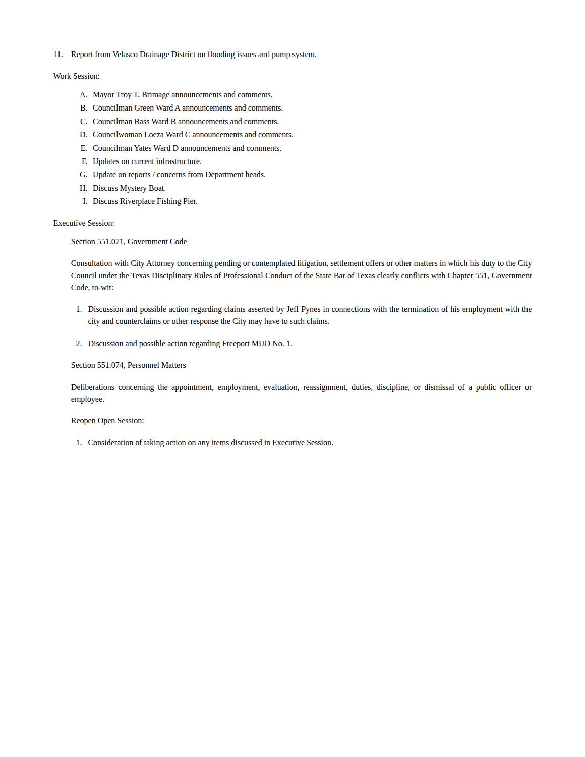11.
Report from Velasco Drainage District on flooding issues and pump system.
Work Session:
Mayor Troy T. Brimage announcements and comments.
Councilman Green Ward A announcements and comments.
Councilman Bass Ward B announcements and comments.
Councilwoman Loeza Ward C announcements and comments.
Councilman Yates Ward D announcements and comments.
Updates on current infrastructure.
Update on reports / concerns from Department heads.
Discuss Mystery Boat.
Discuss Riverplace Fishing Pier.
Executive Session:
Section 551.071, Government Code
Consultation with City Attorney concerning pending or contemplated litigation, settlement offers or other matters in which his duty to the City Council under the Texas Disciplinary Rules of Professional Conduct of the State Bar of Texas clearly conflicts with Chapter 551, Government Code, to-wit:
Discussion and possible action regarding claims asserted by Jeff Pynes in connections with the termination of his employment with the city and counterclaims or other response the City may have to such claims.
Discussion and possible action regarding Freeport MUD No. 1.
Section 551.074, Personnel Matters
Deliberations concerning the appointment, employment, evaluation, reassignment, duties, discipline, or dismissal of a public officer or employee.
Reopen Open Session:
Consideration of taking action on any items discussed in Executive Session.